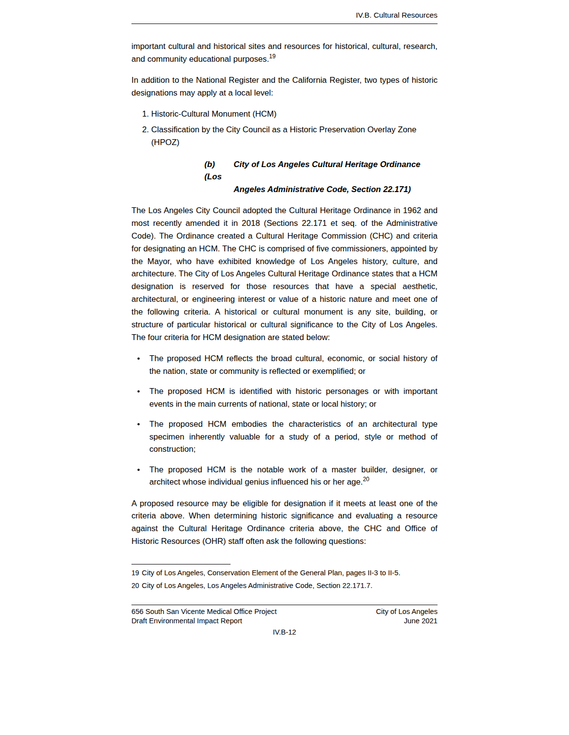IV.B. Cultural Resources
important cultural and historical sites and resources for historical, cultural, research, and community educational purposes.19
In addition to the National Register and the California Register, two types of historic designations may apply at a local level:
Historic-Cultural Monument (HCM)
Classification by the City Council as a Historic Preservation Overlay Zone (HPOZ)
(b) City of Los Angeles Cultural Heritage Ordinance (Los Angeles Administrative Code, Section 22.171)
The Los Angeles City Council adopted the Cultural Heritage Ordinance in 1962 and most recently amended it in 2018 (Sections 22.171 et seq. of the Administrative Code). The Ordinance created a Cultural Heritage Commission (CHC) and criteria for designating an HCM. The CHC is comprised of five commissioners, appointed by the Mayor, who have exhibited knowledge of Los Angeles history, culture, and architecture. The City of Los Angeles Cultural Heritage Ordinance states that a HCM designation is reserved for those resources that have a special aesthetic, architectural, or engineering interest or value of a historic nature and meet one of the following criteria. A historical or cultural monument is any site, building, or structure of particular historical or cultural significance to the City of Los Angeles. The four criteria for HCM designation are stated below:
The proposed HCM reflects the broad cultural, economic, or social history of the nation, state or community is reflected or exemplified; or
The proposed HCM is identified with historic personages or with important events in the main currents of national, state or local history; or
The proposed HCM embodies the characteristics of an architectural type specimen inherently valuable for a study of a period, style or method of construction;
The proposed HCM is the notable work of a master builder, designer, or architect whose individual genius influenced his or her age.20
A proposed resource may be eligible for designation if it meets at least one of the criteria above. When determining historic significance and evaluating a resource against the Cultural Heritage Ordinance criteria above, the CHC and Office of Historic Resources (OHR) staff often ask the following questions:
19 City of Los Angeles, Conservation Element of the General Plan, pages II-3 to II-5.
20 City of Los Angeles, Los Angeles Administrative Code, Section 22.171.7.
656 South San Vicente Medical Office Project
Draft Environmental Impact Report
City of Los Angeles
June 2021
IV.B-12